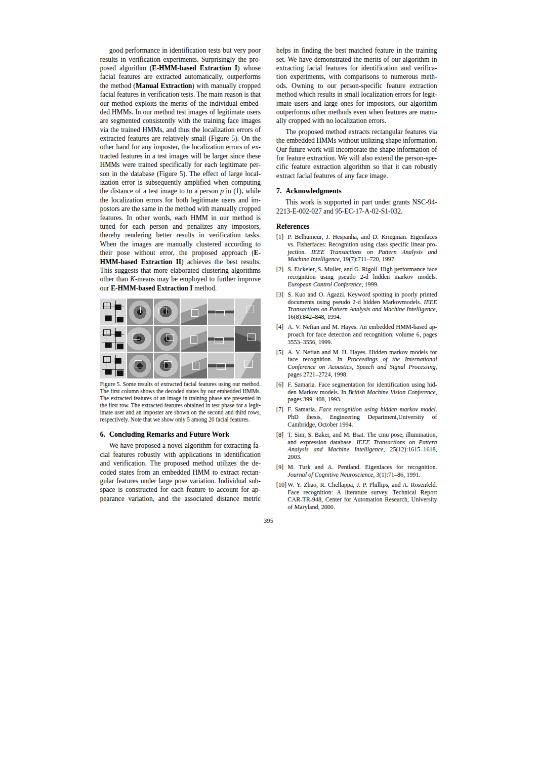good performance in identification tests but very poor results in verification experiments. Surprisingly the proposed algorithm (E-HMM-based Extraction I) whose facial features are extracted automatically, outperforms the method (Manual Extraction) with manually cropped facial features in verification tests. The main reason is that our method exploits the merits of the individual embedded HMMs. In our method test images of legitimate users are segmented consistently with the training face images via the trained HMMs, and thus the localization errors of extracted features are relatively small (Figure 5). On the other hand for any imposter, the localization errors of extracted features in a test images will be larger since these HMMs were trained specifically for each legitimate person in the database (Figure 5). The effect of large localization error is subsequently amplified when computing the distance of a test image to to a person p in (1), while the localization errors for both legitimate users and impostors are the same in the method with manually cropped features. In other words, each HMM in our method is tuned for each person and penalizes any impostors, thereby rendering better results in verification tasks. When the images are manually clustered according to their pose without error, the proposed approach (E-HMM-based Extraction II) achieves the best results. This suggests that more elaborated clustering algorithms other than K-means may be employed to further improve our E-HMM-based Extraction I method.
Figure 5. Some results of extracted facial features using our method. The first column shows the decoded states by our embedded HMMs. The extracted features of an image in training phase are presented in the first row. The extracted features obtained in test phase for a legitimate user and an imposter are shown on the second and third rows, respectively. Note that we show only 5 among 20 facial features.
6. Concluding Remarks and Future Work
We have proposed a novel algorithm for extracting facial features robustly with applications in identification and verification. The proposed method utilizes the decoded states from an embedded HMM to extract rectangular features under large pose variation. Individual subspace is constructed for each feature to account for appearance variation, and the associated distance metric helps in finding the best matched feature in the training set. We have demonstrated the merits of our algorithm in extracting facial features for identification and verification experiments, with comparisons to numerous methods. Owning to our person-specific feature extraction method which results in small localization errors for legitimate users and large ones for impostors, our algorithm outperforms other methods even when features are manually cropped with no localization errors.
The proposed method extracts rectangular features via the embedded HMMs without utilizing shape information. Our future work will incorporate the shape information of for feature extraction. We will also extend the person-specific feature extraction algorithm so that it can robustly extract facial features of any face image.
7. Acknowledgments
This work is supported in part under grants NSC-94-2213-E-002-027 and 95-EC-17-A-02-S1-032.
References
[1] P. Belhumeur, J. Hespanha, and D. Kriegman. Eigenfaces vs. Fisherfaces: Recognition using class specific linear projection. IEEE Transactions on Pattern Analysis and Machine Intelligence, 19(7):711–720, 1997.
[2] S. Eickeler, S. Muller, and G. Rigoll. High performance face recognition using pseudo 2-d hidden markov models. European Control Conference, 1999.
[3] S. Kuo and O. Agazzi. Keyword spotting in poorly printed documents using pseudo 2-d hidden Markovmodels. IEEE Transactions on Pattern Analysis and Machine Intelligence, 16(8):842–848, 1994.
[4] A. V. Nefian and M. Hayes. An embedded HMM-based approach for face detection and recognition. volume 6, pages 3553–3556, 1999.
[5] A. V. Nefian and M. H. Hayes. Hidden markov models for face recognition. In Proceedings of the International Conference on Acoustics, Speech and Signal Processing, pages 2721–2724, 1998.
[6] F. Samaria. Face segmentation for identification using hidden Markov models. In British Machine Vision Conference, pages 399–408, 1993.
[7] F. Samaria. Face recognition using hidden markov model. PhD thesis, Engineering Department,University of Cambridge, October 1994.
[8] T. Sim, S. Baker, and M. Bsat. The cmu pose, illumination, and expression database. IEEE Transactions on Pattern Analysis and Machine Intelligence, 25(12):1615–1618, 2003.
[9] M. Turk and A. Pentland. Eigenfaces for recognition. Journal of Cognitive Neuroscience, 3(1):71–86, 1991.
[10] W. Y. Zhao, R. Chellappa, J. P. Phillips, and A. Rosenfeld. Face recognition: A literature survey. Technical Report CAR-TR-948, Center for Automation Research, University of Maryland, 2000.
395